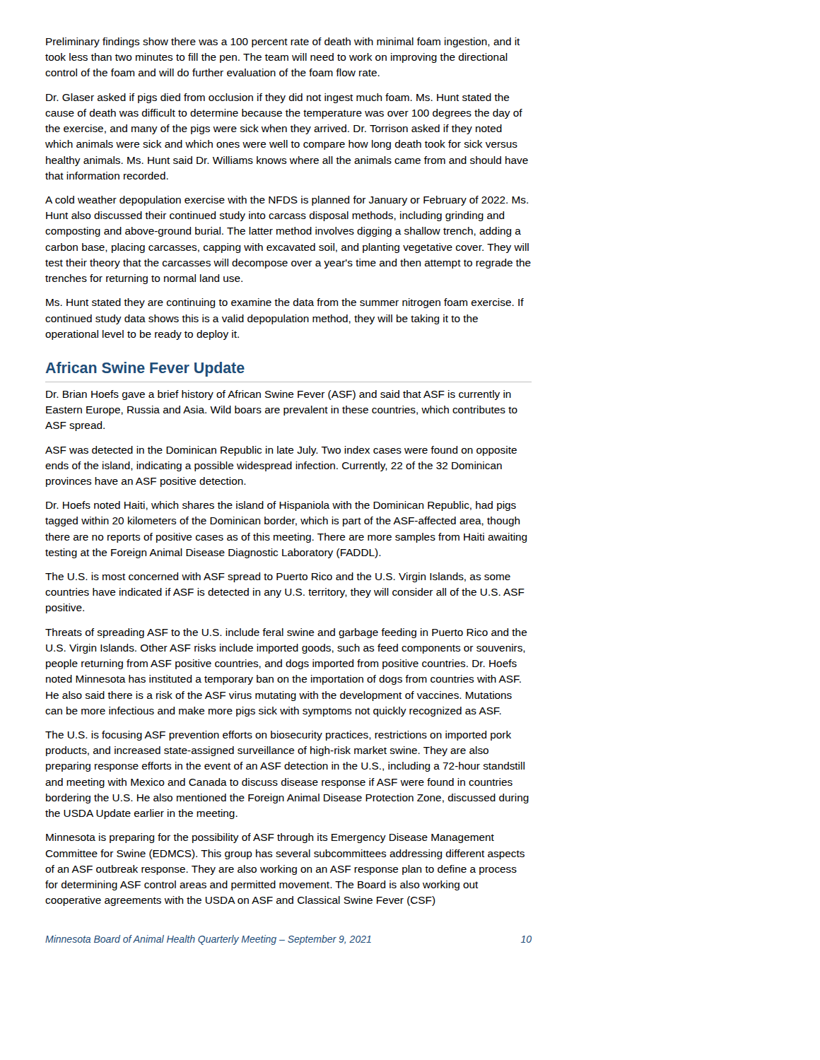Preliminary findings show there was a 100 percent rate of death with minimal foam ingestion, and it took less than two minutes to fill the pen. The team will need to work on improving the directional control of the foam and will do further evaluation of the foam flow rate.
Dr. Glaser asked if pigs died from occlusion if they did not ingest much foam. Ms. Hunt stated the cause of death was difficult to determine because the temperature was over 100 degrees the day of the exercise, and many of the pigs were sick when they arrived. Dr. Torrison asked if they noted which animals were sick and which ones were well to compare how long death took for sick versus healthy animals. Ms. Hunt said Dr. Williams knows where all the animals came from and should have that information recorded.
A cold weather depopulation exercise with the NFDS is planned for January or February of 2022. Ms. Hunt also discussed their continued study into carcass disposal methods, including grinding and composting and above-ground burial. The latter method involves digging a shallow trench, adding a carbon base, placing carcasses, capping with excavated soil, and planting vegetative cover. They will test their theory that the carcasses will decompose over a year's time and then attempt to regrade the trenches for returning to normal land use.
Ms. Hunt stated they are continuing to examine the data from the summer nitrogen foam exercise. If continued study data shows this is a valid depopulation method, they will be taking it to the operational level to be ready to deploy it.
African Swine Fever Update
Dr. Brian Hoefs gave a brief history of African Swine Fever (ASF) and said that ASF is currently in Eastern Europe, Russia and Asia. Wild boars are prevalent in these countries, which contributes to ASF spread.
ASF was detected in the Dominican Republic in late July. Two index cases were found on opposite ends of the island, indicating a possible widespread infection. Currently, 22 of the 32 Dominican provinces have an ASF positive detection.
Dr. Hoefs noted Haiti, which shares the island of Hispaniola with the Dominican Republic, had pigs tagged within 20 kilometers of the Dominican border, which is part of the ASF-affected area, though there are no reports of positive cases as of this meeting. There are more samples from Haiti awaiting testing at the Foreign Animal Disease Diagnostic Laboratory (FADDL).
The U.S. is most concerned with ASF spread to Puerto Rico and the U.S. Virgin Islands, as some countries have indicated if ASF is detected in any U.S. territory, they will consider all of the U.S. ASF positive.
Threats of spreading ASF to the U.S. include feral swine and garbage feeding in Puerto Rico and the U.S. Virgin Islands. Other ASF risks include imported goods, such as feed components or souvenirs, people returning from ASF positive countries, and dogs imported from positive countries. Dr. Hoefs noted Minnesota has instituted a temporary ban on the importation of dogs from countries with ASF. He also said there is a risk of the ASF virus mutating with the development of vaccines. Mutations can be more infectious and make more pigs sick with symptoms not quickly recognized as ASF.
The U.S. is focusing ASF prevention efforts on biosecurity practices, restrictions on imported pork products, and increased state-assigned surveillance of high-risk market swine. They are also preparing response efforts in the event of an ASF detection in the U.S., including a 72-hour standstill and meeting with Mexico and Canada to discuss disease response if ASF were found in countries bordering the U.S. He also mentioned the Foreign Animal Disease Protection Zone, discussed during the USDA Update earlier in the meeting.
Minnesota is preparing for the possibility of ASF through its Emergency Disease Management Committee for Swine (EDMCS). This group has several subcommittees addressing different aspects of an ASF outbreak response. They are also working on an ASF response plan to define a process for determining ASF control areas and permitted movement. The Board is also working out cooperative agreements with the USDA on ASF and Classical Swine Fever (CSF)
Minnesota Board of Animal Health Quarterly Meeting – September 9, 2021 10